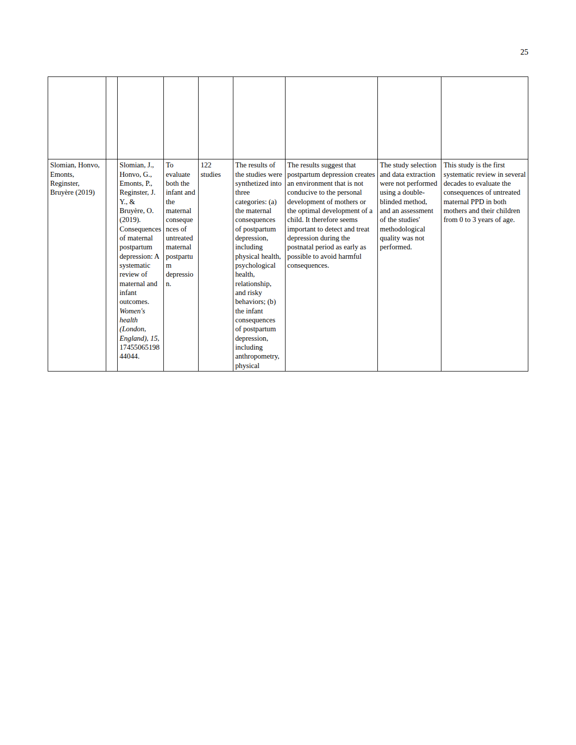25
| Slomian, Honvo, Emonts, Reginster, Bruyère (2019) | | Slomian, J., Honvo, G., Emonts, P., Reginster, J. Y., & Bruyère, O. (2019). Consequences of maternal postpartum depression: A systematic review of maternal and infant outcomes. Women's health (London, England), 15, 1745506519844044. | To evaluate both the infant and the maternal consequences of untreated maternal postpartum depression. | 122 studies | The results of the studies were synthetized into three categories: (a) the maternal consequences of postpartum depression, including physical health, psychological health, relationship, and risky behaviors; (b) the infant consequences of postpartum depression, including anthropometry, physical | The results suggest that postpartum depression creates an environment that is not conducive to the personal development of mothers or the optimal development of a child. It therefore seems important to detect and treat depression during the postnatal period as early as possible to avoid harmful consequences. | The study selection and data extraction were not performed using a double-blinded method, and an assessment of the studies' methodological quality was not performed. | This study is the first systematic review in several decades to evaluate the consequences of untreated maternal PPD in both mothers and their children from 0 to 3 years of age. |